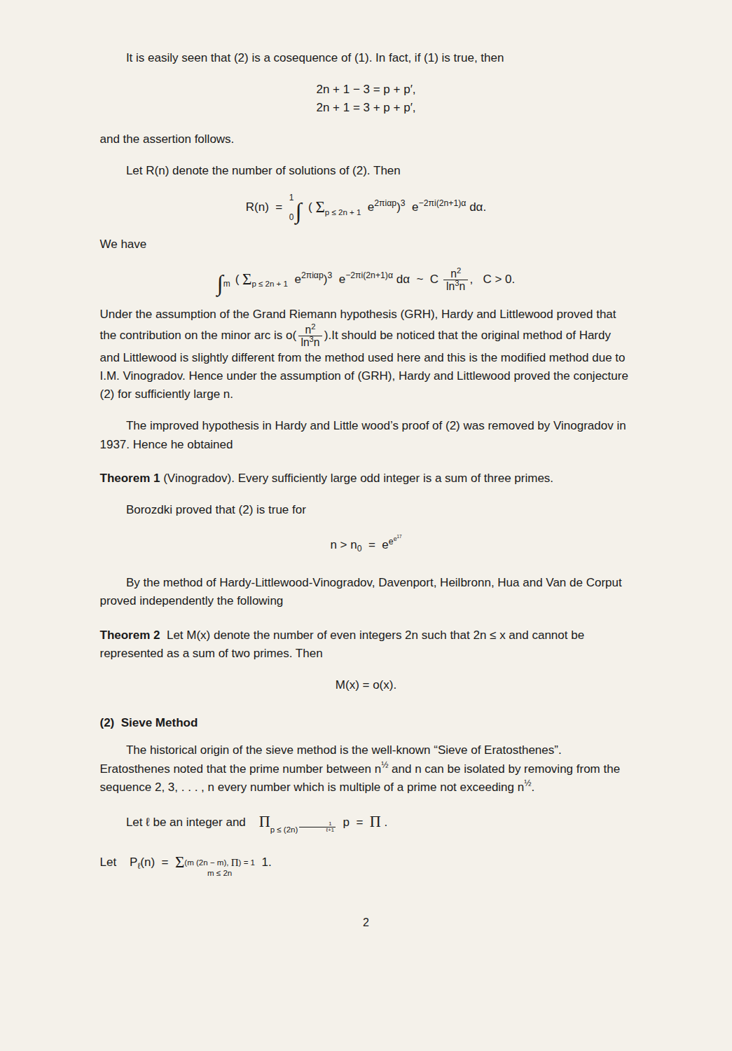It is easily seen that (2) is a cosequence of (1). In fact, if (1) is true, then
2n + 1 − 3 = p + p′, 2n + 1 = 3 + p + p′,
and the assertion follows.
Let R(n) denote the number of solutions of (2). Then
R(n) = 1
0∫ ( Σ
p ≤ 2n + 1 e2πiαp)3 e−2πi(2n+1)α dα.
We have
∫
m ( Σ
p ≤ 2n + 1 e2πiαp)3 e−2πi(2n+1)α dα ~ C n2 ln3n, C > 0.
Under the assumption of the Grand Riemann hypothesis (GRH), Hardy and Littlewood proved that the contribution on the minor arc is o(n2 ln3n).It should be noticed that the original method of Hardy and Littlewood is slightly different from the method used here and this is the modified method due to I.M. Vinogradov. Hence under the assumption of (GRH), Hardy and Littlewood proved the conjecture (2) for sufficiently large n.
The improved hypothesis in Hardy and Little wood’s proof of (2) was removed by Vinogradov in 1937. Hence he obtained
Theorem 1 (Vinogradov). Every sufficiently large odd integer is a sum of three primes.
Borozdki proved that (2) is true for
n > n0 = eee17
By the method of Hardy-Littlewood-Vinogradov, Davenport, Heilbronn, Hua and Van de Corput proved independently the following
Theorem 2 Let M(x) denote the number of even integers 2n such that 2n ≤ x and cannot be represented as a sum of two primes. Then
M(x) = o(x).
(2) Sieve Method
The historical origin of the sieve method is the well-known “Sieve of Eratosthenes”. Eratosthenes noted that the prime number between n½ and n can be isolated by removing from the sequence 2, 3, . . . , n every number which is multiple of a prime not exceeding n½.
Let ℓ be an integer and Π
p ≤ (2n)1 ℓ+1 p = Π .
Let Pℓ(n) = Σ
(m (2n − m), Π) = 1
m ≤ 2n 1.
2